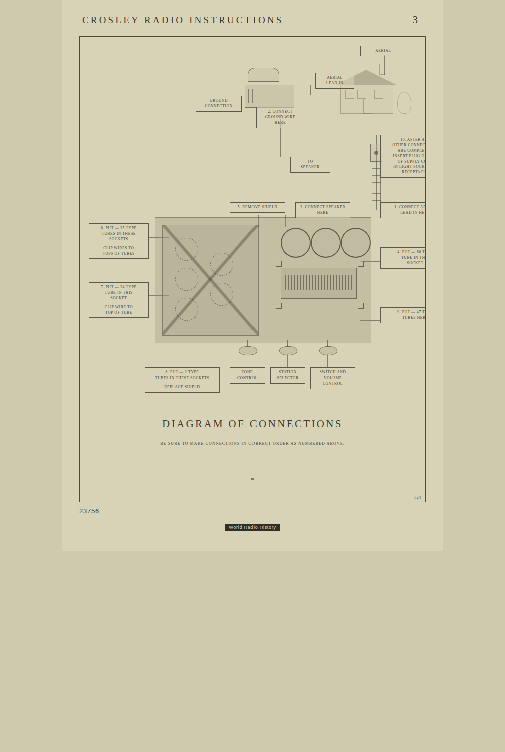CROSLEY RADIO INSTRUCTIONS 3
Aerial
Aerial
Lead In
Ground
Connection
2. Connect
Ground Wire
Here
To
Speaker
10. After all
other connections
are completed
insert plug on end
of supply cord
in light socket or
receptacle
1. Connect aerial
lead in here
5. Remove shield
3. Connect speaker
here
6. Put — 35 type
tubes in these
sockets Clip wires to
tops of tubes
7. Put — 24 type
tube in this
socket Clip wire to
top of tube
4. Put — 80 type
tube in this
socket
9. Put — 47 type
tubes here
8. Put — 2 type
tubes in these sockets Replace shield
Tone
Control
Station
Selector
Switch and
Volume Control
DIAGRAM OF CONNECTIONS
Be sure to make connections in correct order as numbered above.
124
23756
World Radio History